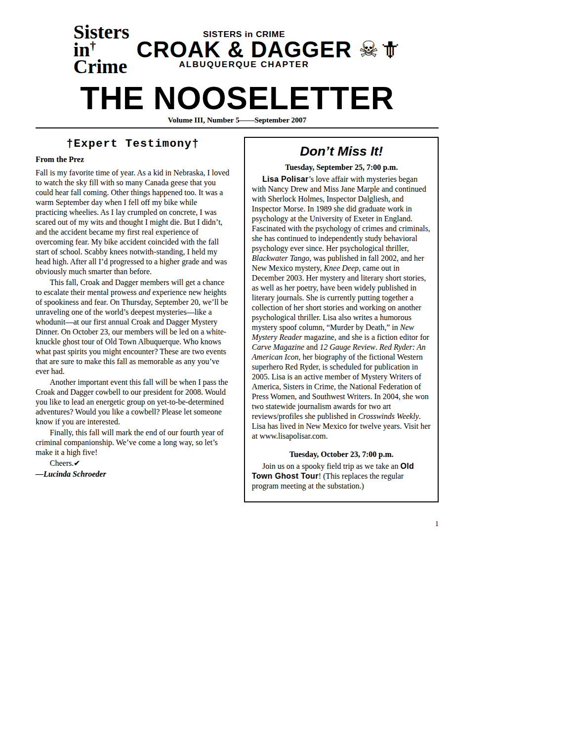Sisters
in†
Crime
SISTERS in CRIME
CROAK & DAGGER
ALBUQUERQUE CHAPTER
☠🗡
THE NOOSELETTER
Volume III, Number 5——September 2007
†Expert Testimony†
From the Prez
Fall is my favorite time of year. As a kid in Nebraska, I loved to watch the sky fill with so many Canada geese that you could hear fall coming. Other things happened too. It was a warm September day when I fell off my bike while practicing wheelies. As I lay crumpled on concrete, I was scared out of my wits and thought I might die. But I didn’t, and the accident became my first real experience of overcoming fear. My bike accident coincided with the fall start of school. Scabby knees notwith‐standing, I held my head high. After all I’d progressed to a higher grade and was obviously much smarter than before.
This fall, Croak and Dagger members will get a chance to escalate their mental prowess and experience new heights of spookiness and fear. On Thursday, September 20, we’ll be unraveling one of the world’s deepest mysteries—like a whodunit—at our first annual Croak and Dagger Mystery Dinner. On October 23, our members will be led on a white‐knuckle ghost tour of Old Town Albuquerque. Who knows what past spirits you might encounter? These are two events that are sure to make this fall as memorable as any you’ve ever had.
Another important event this fall will be when I pass the Croak and Dagger cowbell to our president for 2008. Would you like to lead an energetic group on yet‐to‐be‐determined adventures? Would you like a cowbell? Please let someone know if you are interested.
Finally, this fall will mark the end of our fourth year of criminal companionship. We’ve come a long way, so let’s make it a high five!
Cheers.✔
—Lucinda Schroeder
Don’t Miss It!
Tuesday, September 25, 7:00 p.m.
Lisa Polisar’s love affair with mysteries began with Nancy Drew and Miss Jane Marple and continued with Sherlock Holmes, Inspector Dalgliesh, and Inspector Morse. In 1989 she did graduate work in psychology at the University of Exeter in England. Fascinated with the psychology of crimes and criminals, she has continued to independently study behavioral psychology ever since. Her psychological thriller, Blackwater Tango, was published in fall 2002, and her New Mexico mystery, Knee Deep, came out in December 2003. Her mystery and literary short stories, as well as her poetry, have been widely published in literary journals. She is currently putting together a collection of her short stories and working on another psychological thriller. Lisa also writes a humorous mystery spoof column, “Murder by Death,” in New Mystery Reader magazine, and she is a fiction editor for Carve Magazine and 12 Gauge Review. Red Ryder: An American Icon, her biography of the fictional Western superhero Red Ryder, is scheduled for publication in 2005. Lisa is an active member of Mystery Writers of America, Sisters in Crime, the National Federation of Press Women, and Southwest Writers. In 2004, she won two statewide journalism awards for two art reviews/profiles she published in Crosswinds Weekly. Lisa has lived in New Mexico for twelve years. Visit her at www.lisapolisar.com.
Tuesday, October 23, 7:00 p.m.
Join us on a spooky field trip as we take an Old Town Ghost Tour! (This replaces the regular program meeting at the substation.)
1